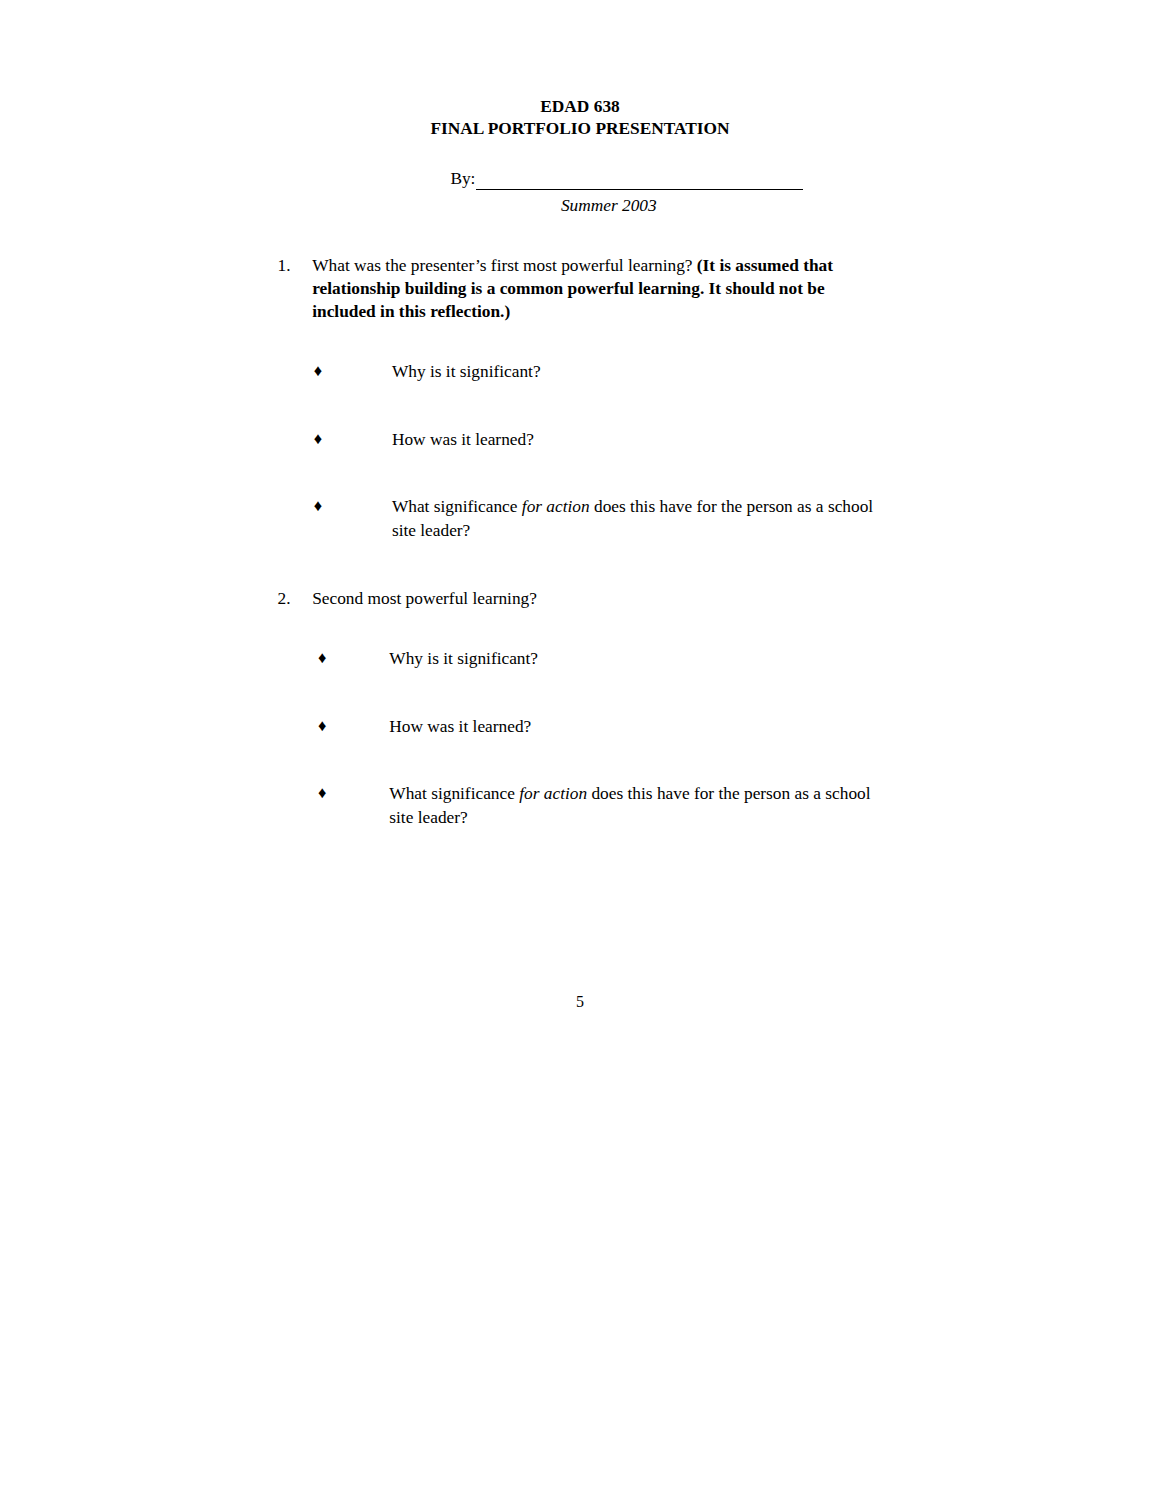EDAD 638
FINAL PORTFOLIO PRESENTATION
By:
Summer 2003
What was the presenter’s first most powerful learning? (It is assumed that relationship building is a common powerful learning. It should not be included in this reflection.)
Why is it significant?
How was it learned?
What significance for action does this have for the person as a school site leader?
Second most powerful learning?
Why is it significant?
How was it learned?
What significance for action does this have for the person as a school site leader?
5